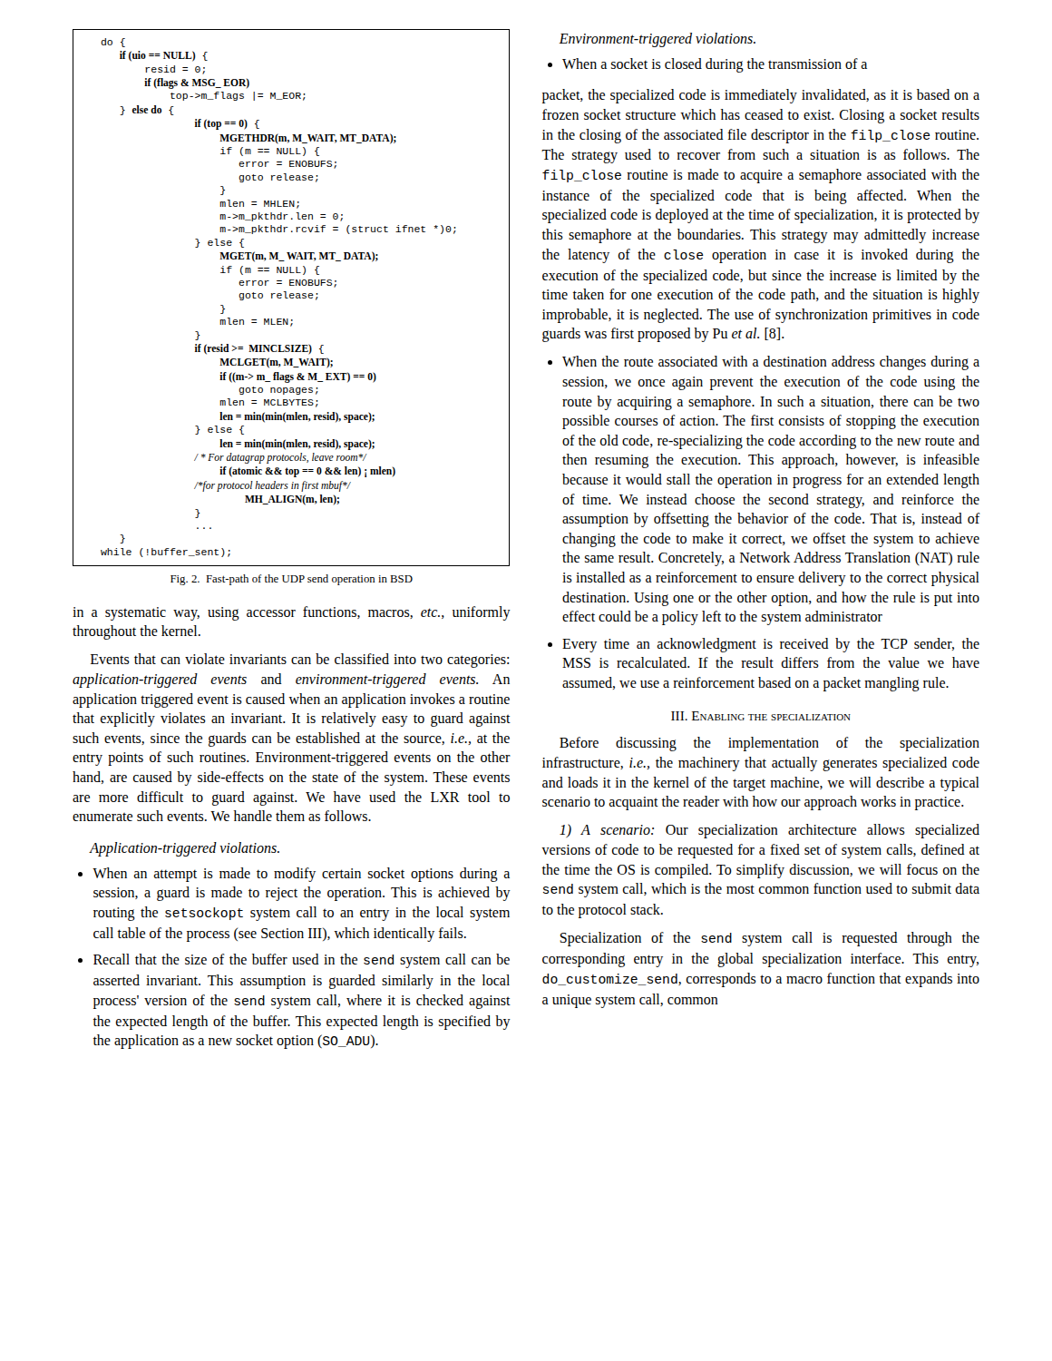do { if (uio == NULL) { resid = 0; if (flags & MSG_ EOR) top->m_flags |= M_EOR; } else do { if (top == 0) { MGETHDR(m, M_WAIT, MT_DATA); if (m == NULL) { error = ENOBUFS; goto release; } mlen = MHLEN; m->m_pkthdr.len = 0; m->m_pkthdr.rcvif = (struct ifnet *)0; } else { MGET(m, M_ WAIT, MT_ DATA); if (m == NULL) { error = ENOBUFS; goto release; } mlen = MLEN; } if (resid >= MINCLSIZE) { MCLGET(m, M_WAIT); if ((m-> m_ flags & M_ EXT) == 0) goto nopages; mlen = MCLBYTES; len = min(min(mlen, resid), space); } else { len = min(min(mlen, resid), space); / * For datagrap protocols, leave room*/ if (atomic && top == 0 && len) ¡ mlen) /*for protocol headers in first mbuf*/ MH_ALIGN(m, len); } ... } while (!buffer_sent);
Fig. 2. Fast-path of the UDP send operation in BSD
in a systematic way, using accessor functions, macros, etc., uniformly throughout the kernel.
Events that can violate invariants can be classified into two categories: application-triggered events and environment-triggered events. An application triggered event is caused when an application invokes a routine that explicitly violates an invariant. It is relatively easy to guard against such events, since the guards can be established at the source, i.e., at the entry points of such routines. Environment-triggered events on the other hand, are caused by side-effects on the state of the system. These events are more difficult to guard against. We have used the LXR tool to enumerate such events. We handle them as follows.
Application-triggered violations.
When an attempt is made to modify certain socket options during a session, a guard is made to reject the operation. This is achieved by routing the setsockopt system call to an entry in the local system call table of the process (see Section III), which identically fails.
Recall that the size of the buffer used in the send system call can be asserted invariant. This assumption is guarded similarly in the local process' version of the send system call, where it is checked against the expected length of the buffer. This expected length is specified by the application as a new socket option (SO_ADU).
Environment-triggered violations.
When a socket is closed during the transmission of a
packet, the specialized code is immediately invalidated, as it is based on a frozen socket structure which has ceased to exist. Closing a socket results in the closing of the associated file descriptor in the filp_close routine. The strategy used to recover from such a situation is as follows. The filp_close routine is made to acquire a semaphore associated with the instance of the specialized code that is being affected. When the specialized code is deployed at the time of specialization, it is protected by this semaphore at the boundaries. This strategy may admittedly increase the latency of the close operation in case it is invoked during the execution of the specialized code, but since the increase is limited by the time taken for one execution of the code path, and the situation is highly improbable, it is neglected. The use of synchronization primitives in code guards was first proposed by Pu et al. [8].
When the route associated with a destination address changes during a session, we once again prevent the execution of the code using the route by acquiring a semaphore. In such a situation, there can be two possible courses of action. The first consists of stopping the execution of the old code, re-specializing the code according to the new route and then resuming the execution. This approach, however, is infeasible because it would stall the operation in progress for an extended length of time. We instead choose the second strategy, and reinforce the assumption by offsetting the behavior of the code. That is, instead of changing the code to make it correct, we offset the system to achieve the same result. Concretely, a Network Address Translation (NAT) rule is installed as a reinforcement to ensure delivery to the correct physical destination. Using one or the other option, and how the rule is put into effect could be a policy left to the system administrator
Every time an acknowledgment is received by the TCP sender, the MSS is recalculated. If the result differs from the value we have assumed, we use a reinforcement based on a packet mangling rule.
III. Enabling the specialization
Before discussing the implementation of the specialization infrastructure, i.e., the machinery that actually generates specialized code and loads it in the kernel of the target machine, we will describe a typical scenario to acquaint the reader with how our approach works in practice.
1) A scenario: Our specialization architecture allows specialized versions of code to be requested for a fixed set of system calls, defined at the time the OS is compiled. To simplify discussion, we will focus on the send system call, which is the most common function used to submit data to the protocol stack.
Specialization of the send system call is requested through the corresponding entry in the global specialization interface. This entry, do_customize_send, corresponds to a macro function that expands into a unique system call, common